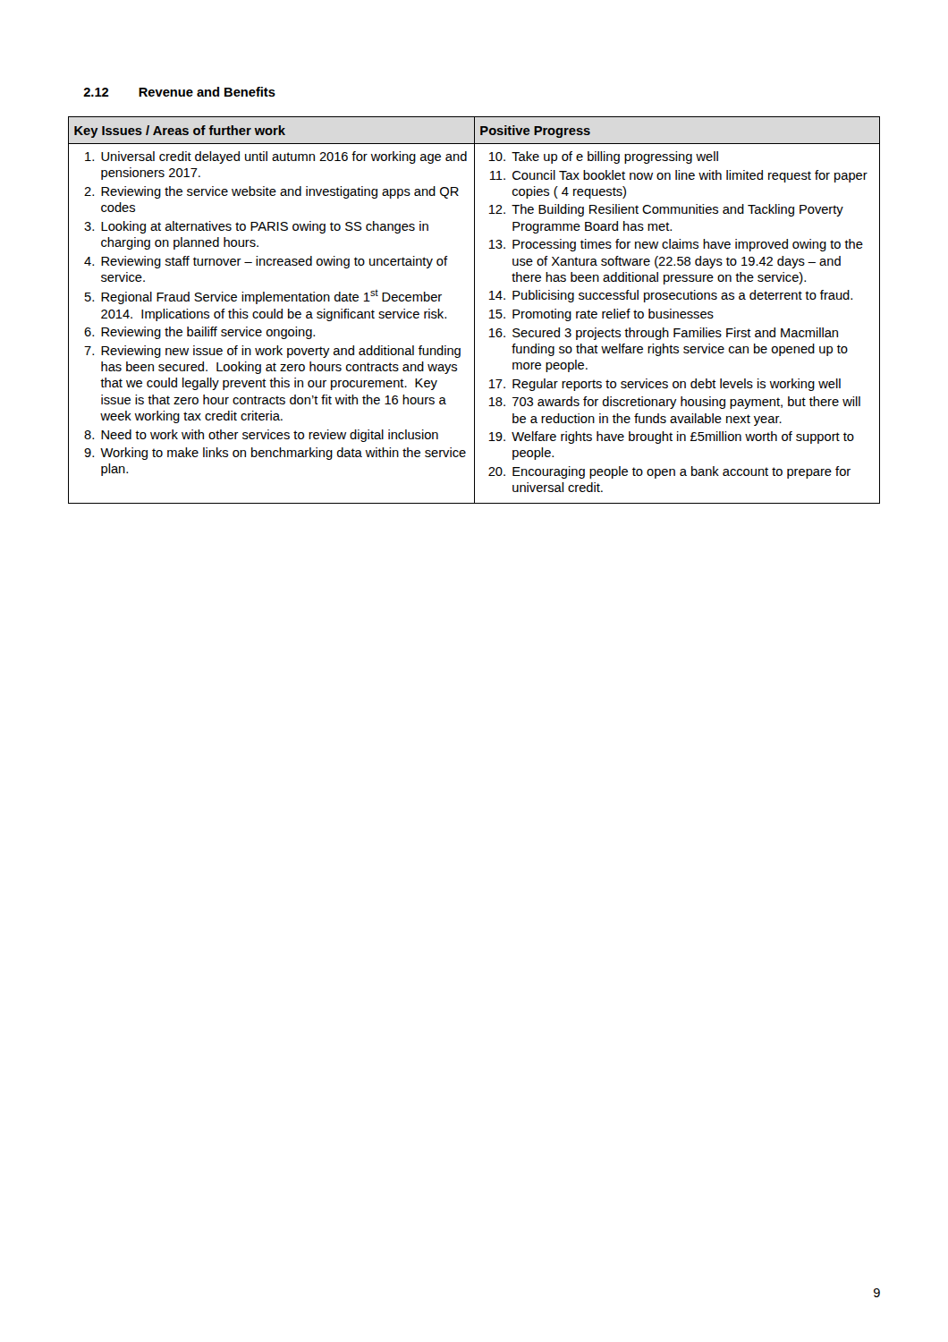2.12 Revenue and Benefits
| Key Issues / Areas of further work | Positive Progress |
| --- | --- |
| Universal credit delayed until autumn 2016 for working age and pensioners 2017. Reviewing the service website and investigating apps and QR codes Looking at alternatives to PARIS owing to SS changes in charging on planned hours. Reviewing staff turnover – increased owing to uncertainty of service. Regional Fraud Service implementation date 1 st December 2014. Implications of this could be a significant service risk. Reviewing the bailiff service ongoing. Reviewing new issue of in work poverty and additional funding has been secured. Looking at zero hours contracts and ways that we could legally prevent this in our procurement. Key issue is that zero hour contracts don’t fit with the 16 hours a week working tax credit criteria. Need to work with other services to review digital inclusion Working to make links on benchmarking data within the service plan. | Take up of e billing progressing well Council Tax booklet now on line with limited request for paper copies ( 4 requests) The Building Resilient Communities and Tackling Poverty Programme Board has met. Processing times for new claims have improved owing to the use of Xantura software (22.58 days to 19.42 days – and there has been additional pressure on the service). Publicising successful prosecutions as a deterrent to fraud. Promoting rate relief to businesses Secured 3 projects through Families First and Macmillan funding so that welfare rights service can be opened up to more people. Regular reports to services on debt levels is working well 703 awards for discretionary housing payment, but there will be a reduction in the funds available next year. Welfare rights have brought in £5million worth of support to people. Encouraging people to open a bank account to prepare for universal credit. |
9